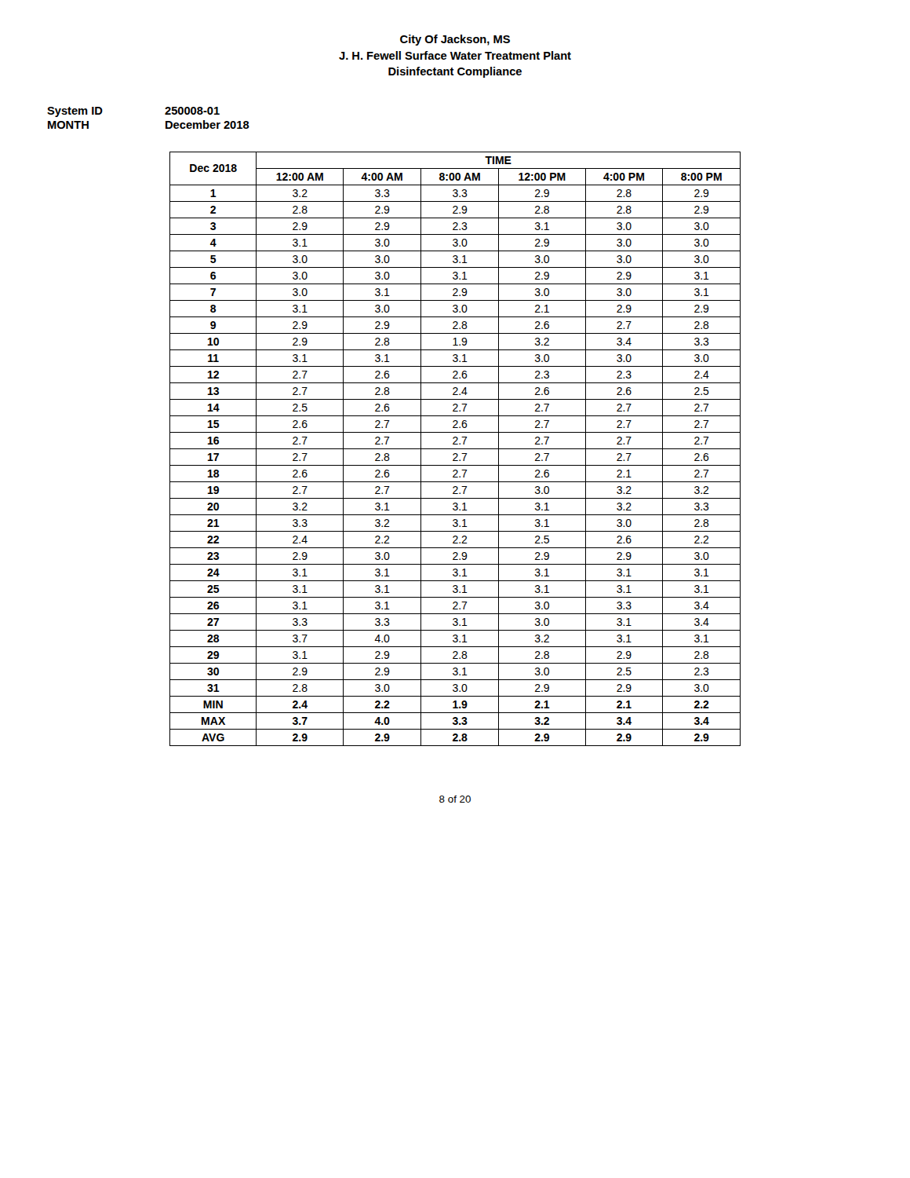City Of Jackson, MS
J. H. Fewell Surface Water Treatment Plant
Disinfectant Compliance
| System ID | 250008-01 |
| MONTH | December 2018 |
| Dec 2018 | TIME |
| --- | --- |
| 12:00 AM | 4:00 AM | 8:00 AM | 12:00 PM | 4:00 PM | 8:00 PM |
| 1 | 3.2 | 3.3 | 3.3 | 2.9 | 2.8 | 2.9 |
| 2 | 2.8 | 2.9 | 2.9 | 2.8 | 2.8 | 2.9 |
| 3 | 2.9 | 2.9 | 2.3 | 3.1 | 3.0 | 3.0 |
| 4 | 3.1 | 3.0 | 3.0 | 2.9 | 3.0 | 3.0 |
| 5 | 3.0 | 3.0 | 3.1 | 3.0 | 3.0 | 3.0 |
| 6 | 3.0 | 3.0 | 3.1 | 2.9 | 2.9 | 3.1 |
| 7 | 3.0 | 3.1 | 2.9 | 3.0 | 3.0 | 3.1 |
| 8 | 3.1 | 3.0 | 3.0 | 2.1 | 2.9 | 2.9 |
| 9 | 2.9 | 2.9 | 2.8 | 2.6 | 2.7 | 2.8 |
| 10 | 2.9 | 2.8 | 1.9 | 3.2 | 3.4 | 3.3 |
| 11 | 3.1 | 3.1 | 3.1 | 3.0 | 3.0 | 3.0 |
| 12 | 2.7 | 2.6 | 2.6 | 2.3 | 2.3 | 2.4 |
| 13 | 2.7 | 2.8 | 2.4 | 2.6 | 2.6 | 2.5 |
| 14 | 2.5 | 2.6 | 2.7 | 2.7 | 2.7 | 2.7 |
| 15 | 2.6 | 2.7 | 2.6 | 2.7 | 2.7 | 2.7 |
| 16 | 2.7 | 2.7 | 2.7 | 2.7 | 2.7 | 2.7 |
| 17 | 2.7 | 2.8 | 2.7 | 2.7 | 2.7 | 2.6 |
| 18 | 2.6 | 2.6 | 2.7 | 2.6 | 2.1 | 2.7 |
| 19 | 2.7 | 2.7 | 2.7 | 3.0 | 3.2 | 3.2 |
| 20 | 3.2 | 3.1 | 3.1 | 3.1 | 3.2 | 3.3 |
| 21 | 3.3 | 3.2 | 3.1 | 3.1 | 3.0 | 2.8 |
| 22 | 2.4 | 2.2 | 2.2 | 2.5 | 2.6 | 2.2 |
| 23 | 2.9 | 3.0 | 2.9 | 2.9 | 2.9 | 3.0 |
| 24 | 3.1 | 3.1 | 3.1 | 3.1 | 3.1 | 3.1 |
| 25 | 3.1 | 3.1 | 3.1 | 3.1 | 3.1 | 3.1 |
| 26 | 3.1 | 3.1 | 2.7 | 3.0 | 3.3 | 3.4 |
| 27 | 3.3 | 3.3 | 3.1 | 3.0 | 3.1 | 3.4 |
| 28 | 3.7 | 4.0 | 3.1 | 3.2 | 3.1 | 3.1 |
| 29 | 3.1 | 2.9 | 2.8 | 2.8 | 2.9 | 2.8 |
| 30 | 2.9 | 2.9 | 3.1 | 3.0 | 2.5 | 2.3 |
| 31 | 2.8 | 3.0 | 3.0 | 2.9 | 2.9 | 3.0 |
| MIN | 2.4 | 2.2 | 1.9 | 2.1 | 2.1 | 2.2 |
| MAX | 3.7 | 4.0 | 3.3 | 3.2 | 3.4 | 3.4 |
| AVG | 2.9 | 2.9 | 2.8 | 2.9 | 2.9 | 2.9 |
8 of 20